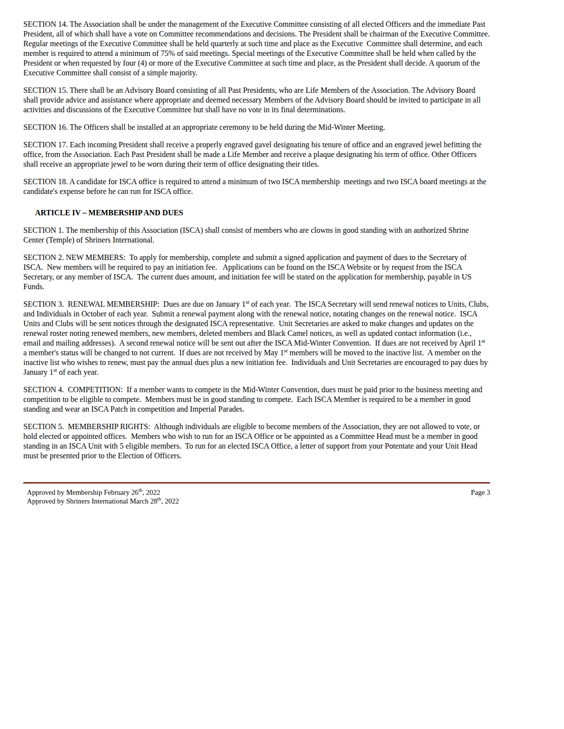SECTION 14. The Association shall be under the management of the Executive Committee consisting of all elected Officers and the immediate Past President, all of which shall have a vote on Committee recommendations and decisions. The President shall be chairman of the Executive Committee. Regular meetings of the Executive Committee shall be held quarterly at such time and place as the Executive Committee shall determine, and each member is required to attend a minimum of 75% of said meetings. Special meetings of the Executive Committee shall be held when called by the President or when requested by four (4) or more of the Executive Committee at such time and place, as the President shall decide. A quorum of the Executive Committee shall consist of a simple majority.
SECTION 15. There shall be an Advisory Board consisting of all Past Presidents, who are Life Members of the Association. The Advisory Board shall provide advice and assistance where appropriate and deemed necessary Members of the Advisory Board should be invited to participate in all activities and discussions of the Executive Committee but shall have no vote in its final determinations.
SECTION 16. The Officers shall be installed at an appropriate ceremony to be held during the Mid-Winter Meeting.
SECTION 17. Each incoming President shall receive a properly engraved gavel designating his tenure of office and an engraved jewel befitting the office, from the Association. Each Past President shall be made a Life Member and receive a plaque designating his term of office. Other Officers shall receive an appropriate jewel to be worn during their term of office designating their titles.
SECTION 18. A candidate for ISCA office is required to attend a minimum of two ISCA membership meetings and two ISCA board meetings at the candidate's expense before he can run for ISCA office.
ARTICLE IV – MEMBERSHIP AND DUES
SECTION 1. The membership of this Association (ISCA) shall consist of members who are clowns in good standing with an authorized Shrine Center (Temple) of Shriners International.
SECTION 2. NEW MEMBERS: To apply for membership, complete and submit a signed application and payment of dues to the Secretary of ISCA. New members will be required to pay an initiation fee. Applications can be found on the ISCA Website or by request from the ISCA Secretary, or any member of ISCA. The current dues amount, and initiation fee will be stated on the application for membership, payable in US Funds.
SECTION 3. RENEWAL MEMBERSHIP: Dues are due on January 1st of each year. The ISCA Secretary will send renewal notices to Units, Clubs, and Individuals in October of each year. Submit a renewal payment along with the renewal notice, notating changes on the renewal notice. ISCA Units and Clubs will be sent notices through the designated ISCA representative. Unit Secretaries are asked to make changes and updates on the renewal roster noting renewed members, new members, deleted members and Black Camel notices, as well as updated contact information (i.e., email and mailing addresses). A second renewal notice will be sent out after the ISCA Mid-Winter Convention. If dues are not received by April 1st a member's status will be changed to not current. If dues are not received by May 1st members will be moved to the inactive list. A member on the inactive list who wishes to renew, must pay the annual dues plus a new initiation fee. Individuals and Unit Secretaries are encouraged to pay dues by January 1st of each year.
SECTION 4. COMPETITION: If a member wants to compete in the Mid-Winter Convention, dues must be paid prior to the business meeting and competition to be eligible to compete. Members must be in good standing to compete. Each ISCA Member is required to be a member in good standing and wear an ISCA Patch in competition and Imperial Parades.
SECTION 5. MEMBERSHIP RIGHTS: Although individuals are eligible to become members of the Association, they are not allowed to vote, or hold elected or appointed offices. Members who wish to run for an ISCA Office or be appointed as a Committee Head must be a member in good standing in an ISCA Unit with 5 eligible members. To run for an elected ISCA Office, a letter of support from your Potentate and your Unit Head must be presented prior to the Election of Officers.
Approved by Membership February 26th, 2022
Approved by Shriners International March 28th, 2022
Page 3